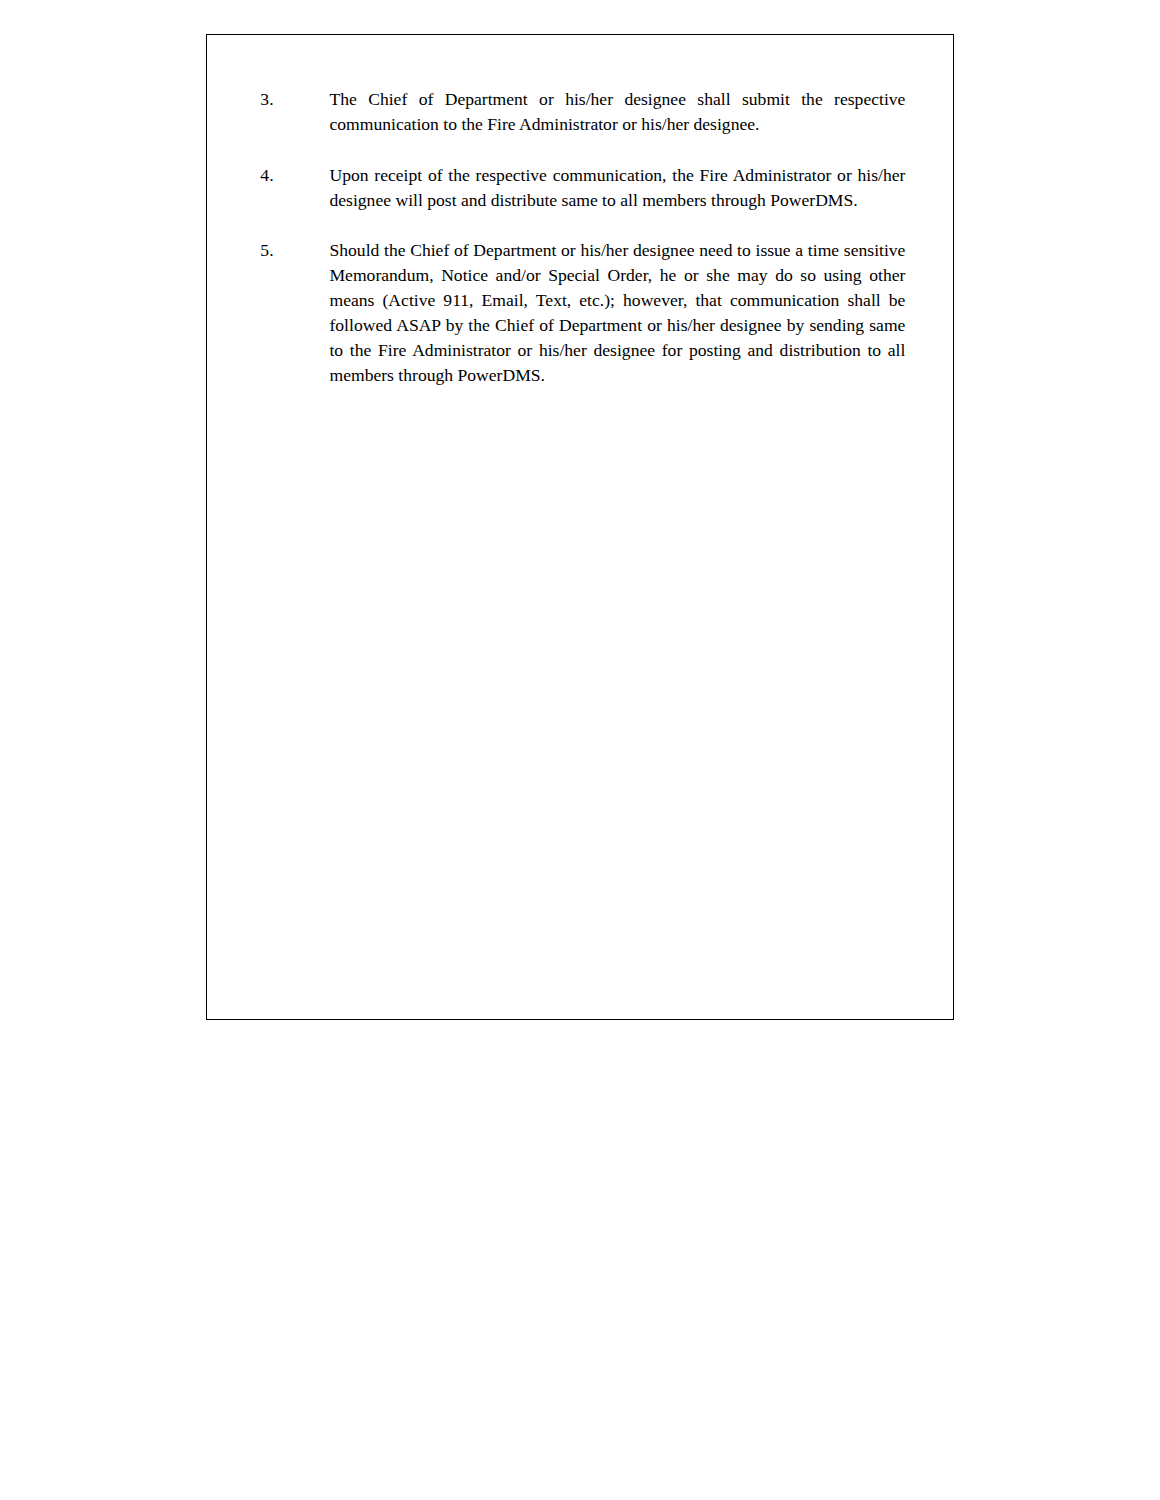3. The Chief of Department or his/her designee shall submit the respective communication to the Fire Administrator or his/her designee.
4. Upon receipt of the respective communication, the Fire Administrator or his/her designee will post and distribute same to all members through PowerDMS.
5. Should the Chief of Department or his/her designee need to issue a time sensitive Memorandum, Notice and/or Special Order, he or she may do so using other means (Active 911, Email, Text, etc.); however, that communication shall be followed ASAP by the Chief of Department or his/her designee by sending same to the Fire Administrator or his/her designee for posting and distribution to all members through PowerDMS.